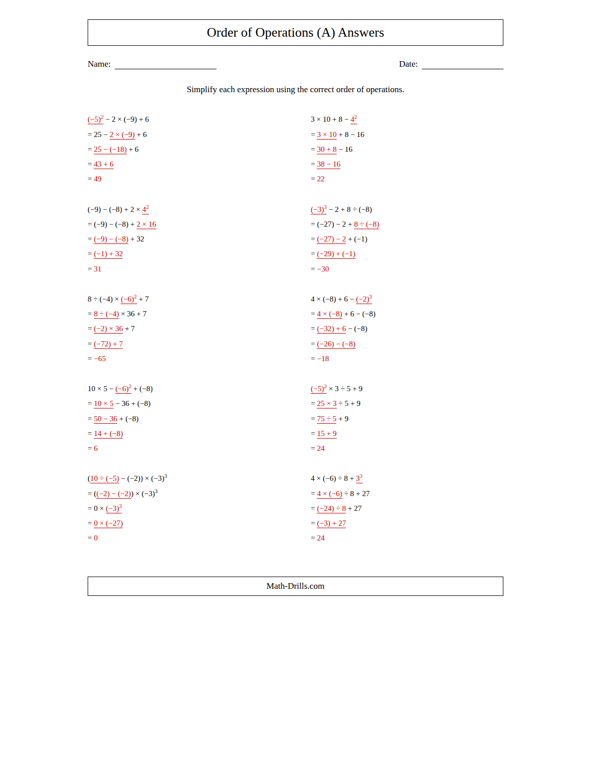Order of Operations (A) Answers
Name: Date:
Simplify each expression using the correct order of operations.
(−5)2 − 2 × (−9) + 6
= 25 − 2 × (−9) + 6
= 25 − (−18) + 6
= 43 + 6
= 49
(−9) − (−8) + 2 × 42
= (−9) − (−8) + 2 × 16
= (−9) − (−8) + 32
= (−1) + 32
= 31
8 ÷ (−4) × (−6)2 + 7
= 8 ÷ (−4) × 36 + 7
= (−2) × 36 + 7
= (−72) + 7
= −65
10 × 5 − (−6)2 + (−8)
= 10 × 5 − 36 + (−8)
= 50 − 36 + (−8)
= 14 + (−8)
= 6
(10 ÷ (−5) − (−2)) × (−3)3
= ((−2) − (−2)) × (−3)3
= 0 × (−3)3
= 0 × (−27)
= 0
3 × 10 + 8 − 42
= 3 × 10 + 8 − 16
= 30 + 8 − 16
= 38 − 16
= 22
(−3)3 − 2 + 8 ÷ (−8)
= (−27) − 2 + 8 ÷ (−8)
= (−27) − 2 + (−1)
= (−29) + (−1)
= −30
4 × (−8) + 6 − (−2)3
= 4 × (−8) + 6 − (−8)
= (−32) + 6 − (−8)
= (−26) − (−8)
= −18
(−5)2 × 3 ÷ 5 + 9
= 25 × 3 ÷ 5 + 9
= 75 ÷ 5 + 9
= 15 + 9
= 24
4 × (−6) ÷ 8 + 33
= 4 × (−6) ÷ 8 + 27
= (−24) ÷ 8 + 27
= (−3) + 27
= 24
Math-Drills.com